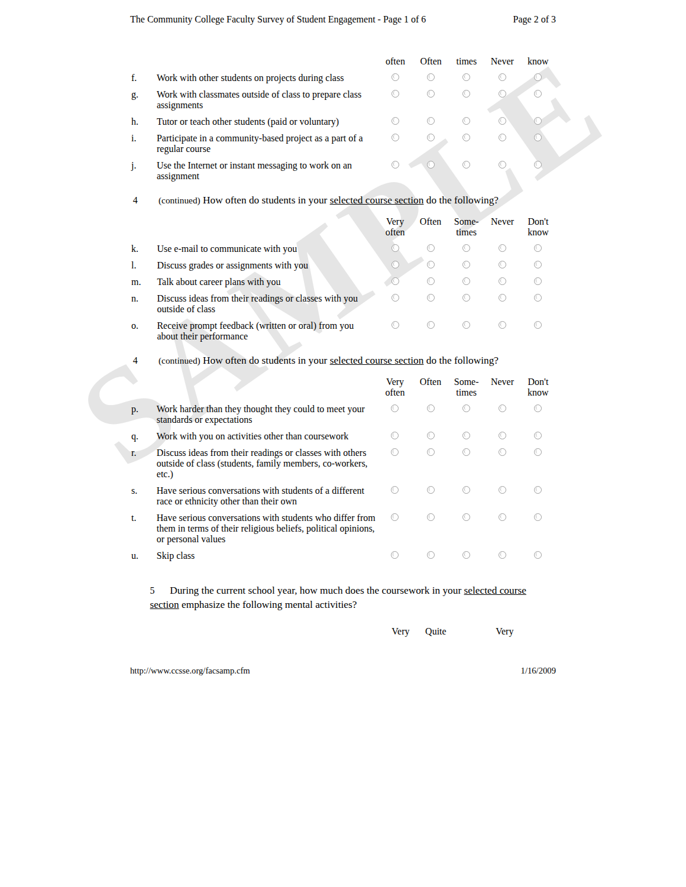SAMPLE
The Community College Faculty Survey of Student Engagement - Page 1 of 6
Page 2 of 3
| | | often | Often | times | Never | know |
| f. | Work with other students on projects during class | | | | | |
| g. | Work with classmates outside of class to prepare class assignments | | | | | |
| h. | Tutor or teach other students (paid or voluntary) | | | | | |
| i. | Participate in a community-based project as a part of a regular course | | | | | |
| j. | Use the Internet or instant messaging to work on an assignment | | | | | |
4(continued) How often do students in your selected course section do the following?
| | | Very often | Often | Some- times | Never | Don't know |
| k. | Use e-mail to communicate with you | | | | | |
| l. | Discuss grades or assignments with you | | | | | |
| m. | Talk about career plans with you | | | | | |
| n. | Discuss ideas from their readings or classes with you outside of class | | | | | |
| o. | Receive prompt feedback (written or oral) from you about their performance | | | | | |
4(continued) How often do students in your selected course section do the following?
| | | Very often | Often | Some- times | Never | Don't know |
| p. | Work harder than they thought they could to meet your standards or expectations | | | | | |
| q. | Work with you on activities other than coursework | | | | | |
| r. | Discuss ideas from their readings or classes with others outside of class (students, family members, co-workers, etc.) | | | | | |
| s. | Have serious conversations with students of a different race or ethnicity other than their own | | | | | |
| t. | Have serious conversations with students who differ from them in terms of their religious beliefs, political opinions, or personal values | | | | | |
| u. | Skip class | | | | | |
5 During the current school year, how much does the coursework in your selected course section emphasize the following mental activities?
| | Very | Quite | | Very | |
http://www.ccsse.org/facsamp.cfm
1/16/2009